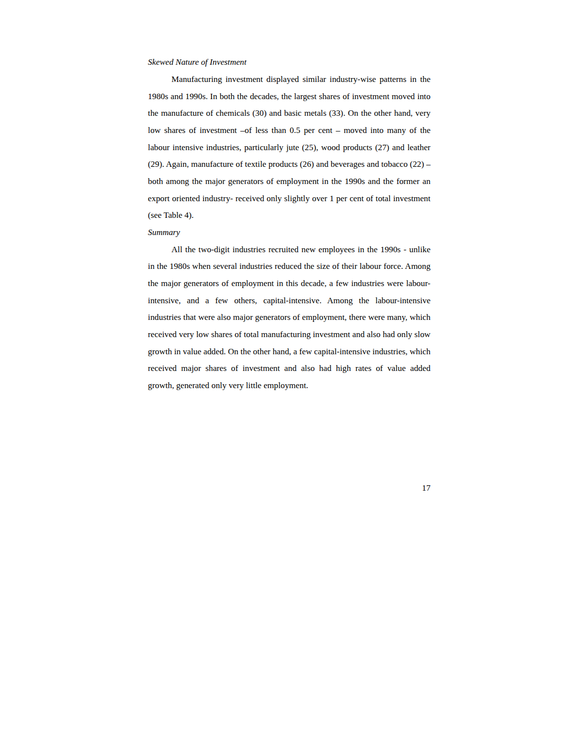Skewed Nature of Investment
Manufacturing investment displayed similar industry-wise patterns in the 1980s and 1990s. In both the decades, the largest shares of investment moved into the manufacture of chemicals (30) and basic metals (33). On the other hand, very low shares of investment –of less than 0.5 per cent – moved into many of the labour intensive industries, particularly jute (25), wood products (27) and leather (29). Again, manufacture of textile products (26) and beverages and tobacco (22) –both among the major generators of employment in the 1990s and the former an export oriented industry- received only slightly over 1 per cent of total investment (see Table 4).
Summary
All the two-digit industries recruited new employees in the 1990s - unlike in the 1980s when several industries reduced the size of their labour force. Among the major generators of employment in this decade, a few industries were labour-intensive, and a few others, capital-intensive. Among the labour-intensive industries that were also major generators of employment, there were many, which received very low shares of total manufacturing investment and also had only slow growth in value added. On the other hand, a few capital-intensive industries, which received major shares of investment and also had high rates of value added growth, generated only very little employment.
17